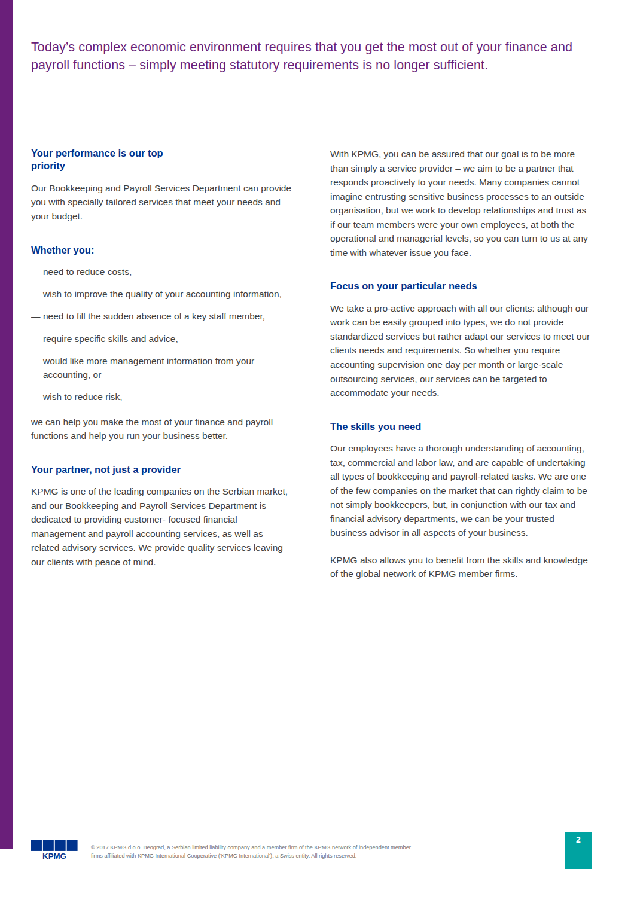Today’s complex economic environment requires that you get the most out of your finance and payroll functions – simply meeting statutory requirements is no longer sufficient.
Your performance is our top
priority
Our Bookkeeping and Payroll Services Department can provide you with specially tailored services that meet your needs and your budget.
Whether you:
need to reduce costs,
wish to improve the quality of your accounting information,
need to fill the sudden absence of a key staff member,
require specific skills and advice,
would like more management information from your accounting, or
wish to reduce risk,
we can help you make the most of your finance and payroll functions and help you run your business better.
Your partner, not just a provider
KPMG is one of the leading companies on the Serbian market, and our Bookkeeping and Payroll Services Department is dedicated to providing customer- focused financial management and payroll accounting services, as well as related advisory services. We provide quality services leaving our clients with peace of mind.
With KPMG, you can be assured that our goal is to be more than simply a service provider – we aim to be a partner that responds proactively to your needs. Many companies cannot imagine entrusting sensitive business processes to an outside organisation, but we work to develop relationships and trust as if our team members were your own employees, at both the operational and managerial levels, so you can turn to us at any time with whatever issue you face.
Focus on your particular needs
We take a pro-active approach with all our clients: although our work can be easily grouped into types, we do not provide standardized services but rather adapt our services to meet our clients needs and requirements. So whether you require accounting supervision one day per month or large-scale outsourcing services, our services can be targeted to accommodate your needs.
The skills you need
Our employees have a thorough understanding of accounting, tax, commercial and labor law, and are capable of undertaking all types of bookkeeping and payroll-related tasks. We are one of the few companies on the market that can rightly claim to be not simply bookkeepers, but, in conjunction with our tax and financial advisory departments, we can be your trusted business advisor in all aspects of your business.
KPMG also allows you to benefit from the skills and knowledge of the global network of KPMG member firms.
KPMG
© 2017 KPMG d.o.o. Beograd, a Serbian limited liability company and a member firm of the KPMG network of independent member
firms affiliated with KPMG International Cooperative (‘KPMG International’), a Swiss entity. All rights reserved.
2